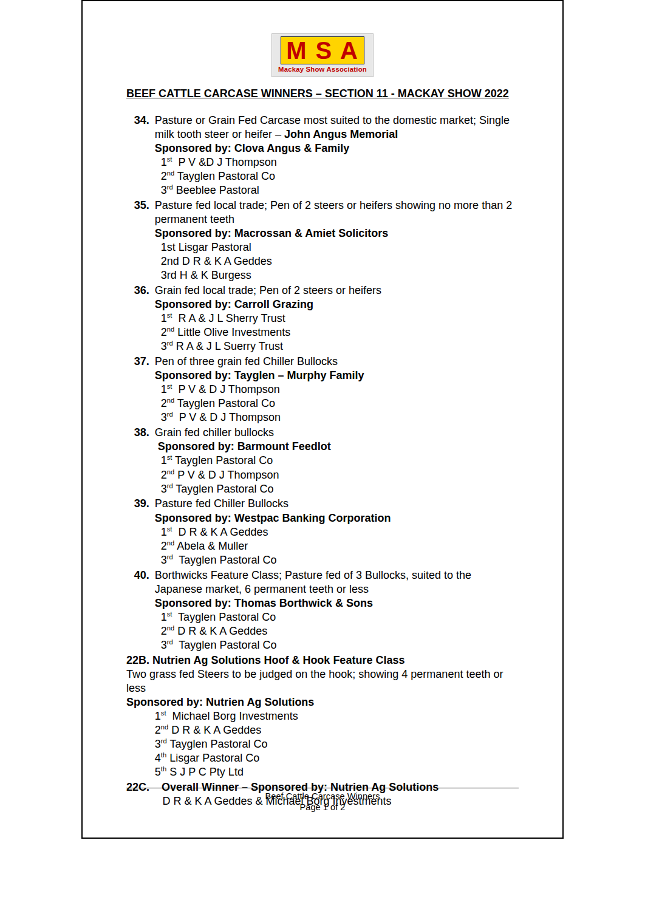M S A
Mackay Show Association
BEEF CATTLE CARCASE WINNERS – SECTION 11 - MACKAY SHOW 2022
34. Pasture or Grain Fed Carcase most suited to the domestic market; Single milk tooth steer or heifer – John Angus Memorial Sponsored by: Clova Angus & Family
1st P V &D J Thompson
2nd Tayglen Pastoral Co
3rd Beeblee Pastoral
35. Pasture fed local trade; Pen of 2 steers or heifers showing no more than 2 permanent teeth Sponsored by: Macrossan & Amiet Solicitors
1st Lisgar Pastoral
2nd D R & K A Geddes
3rd H & K Burgess
36. Grain fed local trade; Pen of 2 steers or heifers Sponsored by: Carroll Grazing
1st R A & J L Sherry Trust
2nd Little Olive Investments
3rd R A & J L Suerry Trust
37. Pen of three grain fed Chiller Bullocks Sponsored by: Tayglen – Murphy Family
1st P V & D J Thompson
2nd Tayglen Pastoral Co
3rd P V & D J Thompson
38. Grain fed chiller bullocks Sponsored by: Barmount Feedlot
1st Tayglen Pastoral Co
2nd P V & D J Thompson
3rd Tayglen Pastoral Co
39. Pasture fed Chiller Bullocks Sponsored by: Westpac Banking Corporation
1st D R & K A Geddes
2nd Abela & Muller
3rd Tayglen Pastoral Co
40. Borthwicks Feature Class; Pasture fed of 3 Bullocks, suited to the Japanese market, 6 permanent teeth or less Sponsored by: Thomas Borthwick & Sons
1st Tayglen Pastoral Co
2nd D R & K A Geddes
3rd Tayglen Pastoral Co
22B. Nutrien Ag Solutions Hoof & Hook Feature Class
Two grass fed Steers to be judged on the hook; showing 4 permanent teeth or less
Sponsored by: Nutrien Ag Solutions
1st Michael Borg Investments
2nd D R & K A Geddes
3rd Tayglen Pastoral Co
4th Lisgar Pastoral Co
5th S J P C Pty Ltd
22C. Overall Winner – Sponsored by: Nutrien Ag Solutions
D R & K A Geddes & Michael Borg Investments
Beef Cattle Carcase Winners
Page 1 of 2